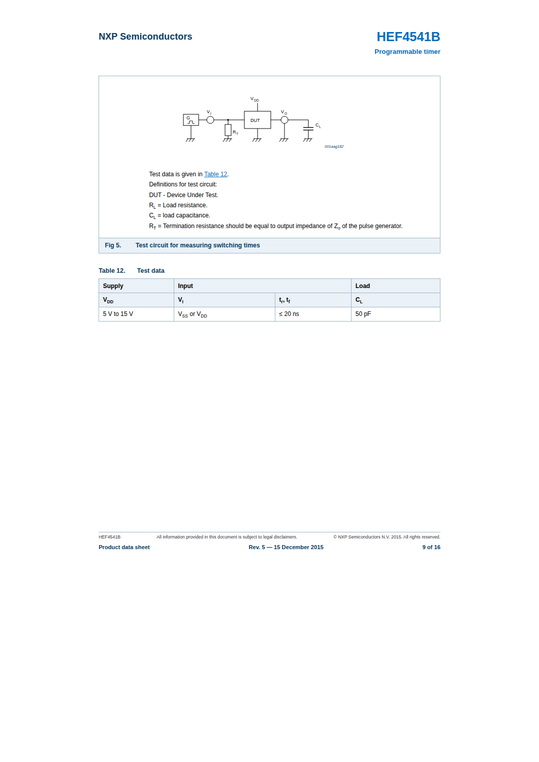NXP Semiconductors
HEF4541B
Programmable timer
G V I DUT V DD V O C L R T 001aag182
Test data is given in Table 12.
Definitions for test circuit:
DUT - Device Under Test.
RL = Load resistance.
CL = load capacitance.
RT = Termination resistance should be equal to output impedance of Zo of the pulse generator.
Fig 5. Test circuit for measuring switching times
Table 12. Test data
| Supply | Input | Load |
| --- | --- | --- |
| V DD | V I | t r , t f | C L |
| 5 V to 15 V | V SS or V DD | ≤ 20 ns | 50 pF |
HEF4541B All information provided in this document is subject to legal disclaimers. © NXP Semiconductors N.V. 2015. All rights reserved.
Product data sheet Rev. 5 — 15 December 2015 9 of 16